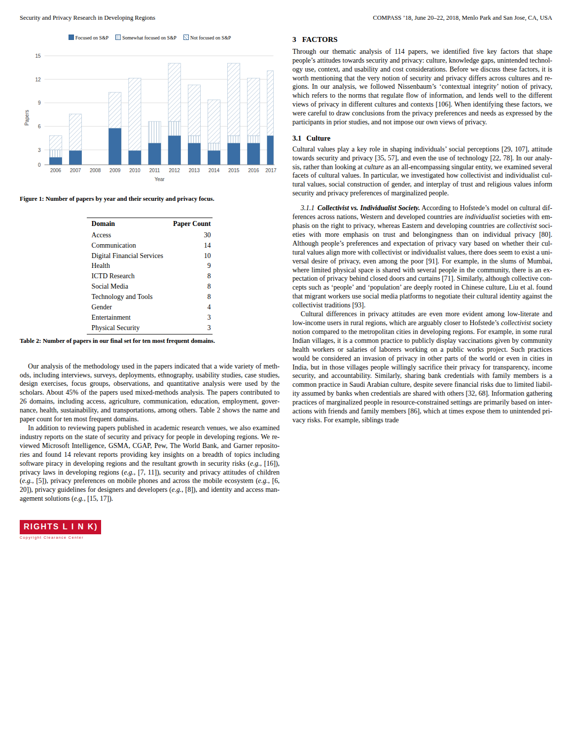Security and Privacy Research in Developing Regions
COMPASS ’18, June 20–22, 2018, Menlo Park and San Jose, CA, USA
Focused on S&P Somewhat focused on S&P Not focused on S&P
15 12 9 6 3 0 Papers 2006 2007 2008 2009 2010 2011 2012 2013 2014 2015 2016 2017 Year
Figure 1: Number of papers by year and their security and privacy focus.
| Domain | Paper Count |
| --- | --- |
| Access | 30 |
| Communication | 14 |
| Digital Financial Services | 10 |
| Health | 9 |
| ICTD Research | 8 |
| Social Media | 8 |
| Technology and Tools | 8 |
| Gender | 4 |
| Entertainment | 3 |
| Physical Security | 3 |
Table 2: Number of papers in our final set for ten most frequent domains.
Our analysis of the methodology used in the papers indicated that a wide variety of methods, including interviews, surveys, deployments, ethnography, usability studies, case studies, design exercises, focus groups, observations, and quantitative analysis were used by the scholars. About 45% of the papers used mixed-methods analysis. The papers contributed to 26 domains, including access, agriculture, communication, education, employment, governance, health, sustainability, and transportations, among others. Table 2 shows the name and paper count for ten most frequent domains.
In addition to reviewing papers published in academic research venues, we also examined industry reports on the state of security and privacy for people in developing regions. We reviewed Microsoft Intelligence, GSMA, CGAP, Pew, The World Bank, and Garner repositories and found 14 relevant reports providing key insights on a breadth of topics including software piracy in developing regions and the resultant growth in security risks (e.g., [16]), privacy laws in developing regions (e.g., [7, 11]), security and privacy attitudes of children (e.g., [5]), privacy preferences on mobile phones and across the mobile ecosystem (e.g., [6, 20]), privacy guidelines for designers and developers (e.g., [8]), and identity and access management solutions (e.g., [15, 17]).
RIGHTS L I N K)
Copyright Clearance Center
3 FACTORS
Through our thematic analysis of 114 papers, we identified five key factors that shape people’s attitudes towards security and privacy: culture, knowledge gaps, unintended technology use, context, and usability and cost considerations. Before we discuss these factors, it is worth mentioning that the very notion of security and privacy differs across cultures and regions. In our analysis, we followed Nissenbaum’s ‘contextual integrity’ notion of privacy, which refers to the norms that regulate flow of information, and lends well to the different views of privacy in different cultures and contexts [106]. When identifying these factors, we were careful to draw conclusions from the privacy preferences and needs as expressed by the participants in prior studies, and not impose our own views of privacy.
3.1 Culture
Cultural values play a key role in shaping individuals’ social perceptions [29, 107], attitude towards security and privacy [35, 57], and even the use of technology [22, 78]. In our analysis, rather than looking at culture as an all-encompassing singular entity, we examined several facets of cultural values. In particular, we investigated how collectivist and individualist cultural values, social construction of gender, and interplay of trust and religious values inform security and privacy preferences of marginalized people.
3.1.1 Collectivist vs. Individualist Society. According to Hofstede’s model on cultural differences across nations, Western and developed countries are individualist societies with emphasis on the right to privacy, whereas Eastern and developing countries are collectivist societies with more emphasis on trust and belongingness than on individual privacy [80]. Although people’s preferences and expectation of privacy vary based on whether their cultural values align more with collectivist or individualist values, there does seem to exist a universal desire of privacy, even among the poor [91]. For example, in the slums of Mumbai, where limited physical space is shared with several people in the community, there is an expectation of privacy behind closed doors and curtains [71]. Similarly, although collective concepts such as ‘people’ and ‘population’ are deeply rooted in Chinese culture, Liu et al. found that migrant workers use social media platforms to negotiate their cultural identity against the collectivist traditions [93].
Cultural differences in privacy attitudes are even more evident among low-literate and low-income users in rural regions, which are arguably closer to Hofstede’s collectivist society notion compared to the metropolitan cities in developing regions. For example, in some rural Indian villages, it is a common practice to publicly display vaccinations given by community health workers or salaries of laborers working on a public works project. Such practices would be considered an invasion of privacy in other parts of the world or even in cities in India, but in those villages people willingly sacrifice their privacy for transparency, income security, and accountability. Similarly, sharing bank credentials with family members is a common practice in Saudi Arabian culture, despite severe financial risks due to limited liability assumed by banks when credentials are shared with others [32, 68]. Information gathering practices of marginalized people in resource-constrained settings are primarily based on interactions with friends and family members [86], which at times expose them to unintended privacy risks. For example, siblings trade